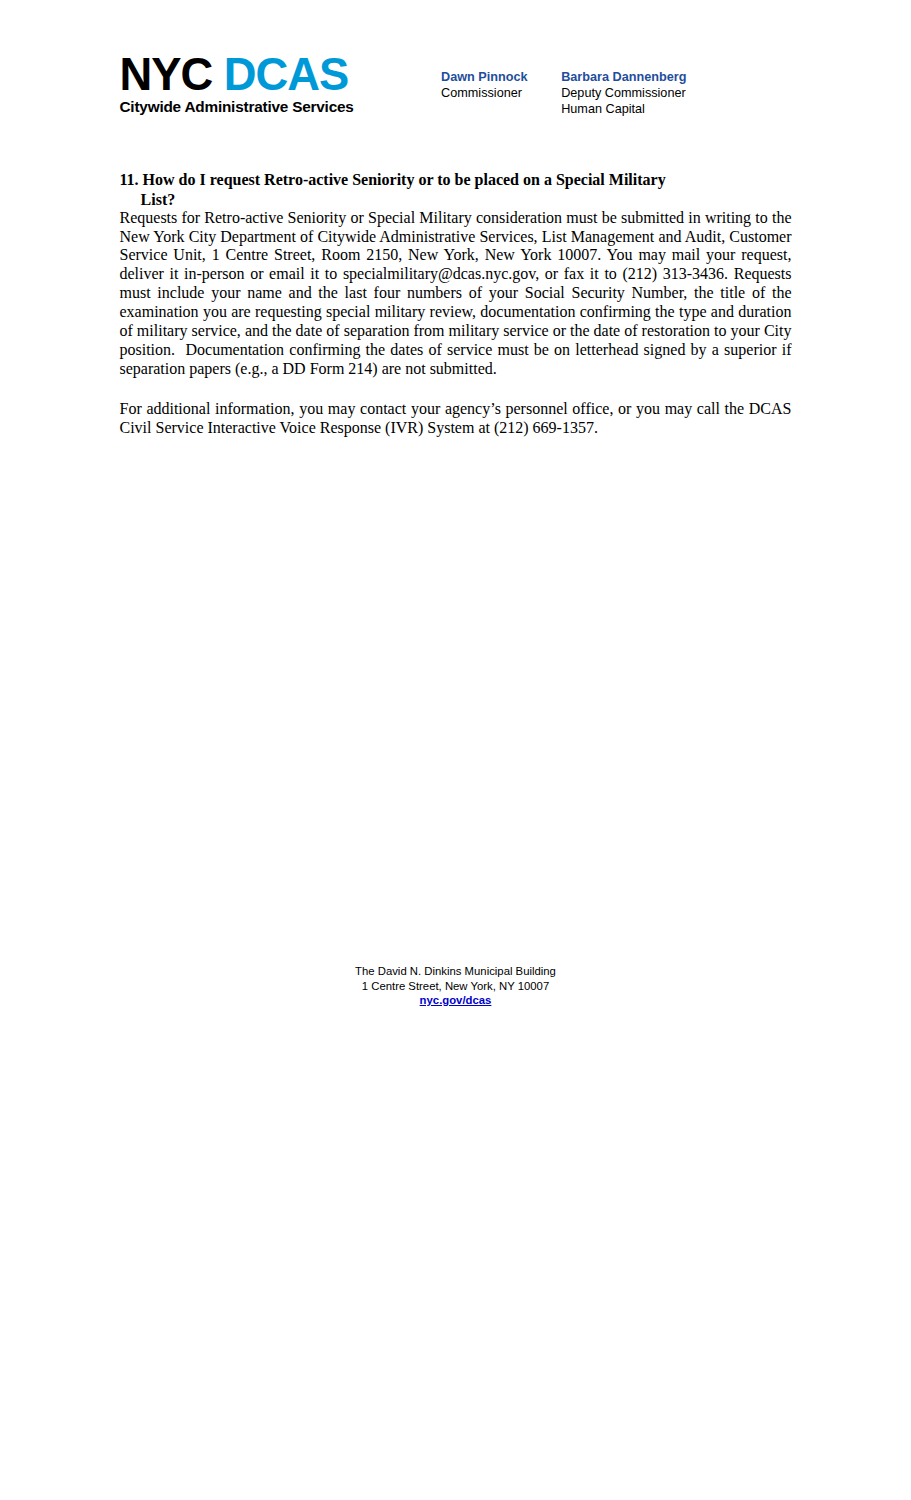NYC DCAS
Citywide Administrative Services
Dawn Pinnock
Commissioner
Barbara Dannenberg
Deputy Commissioner
Human Capital
11. How do I request Retro-active Seniority or to be placed on a Special Military List?
Requests for Retro-active Seniority or Special Military consideration must be submitted in writing to the New York City Department of Citywide Administrative Services, List Management and Audit, Customer Service Unit, 1 Centre Street, Room 2150, New York, New York 10007. You may mail your request, deliver it in-person or email it to specialmilitary@dcas.nyc.gov, or fax it to (212) 313-3436. Requests must include your name and the last four numbers of your Social Security Number, the title of the examination you are requesting special military review, documentation confirming the type and duration of military service, and the date of separation from military service or the date of restoration to your City position. Documentation confirming the dates of service must be on letterhead signed by a superior if separation papers (e.g., a DD Form 214) are not submitted.
For additional information, you may contact your agency’s personnel office, or you may call the DCAS Civil Service Interactive Voice Response (IVR) System at (212) 669-1357.
The David N. Dinkins Municipal Building
1 Centre Street, New York, NY 10007
nyc.gov/dcas